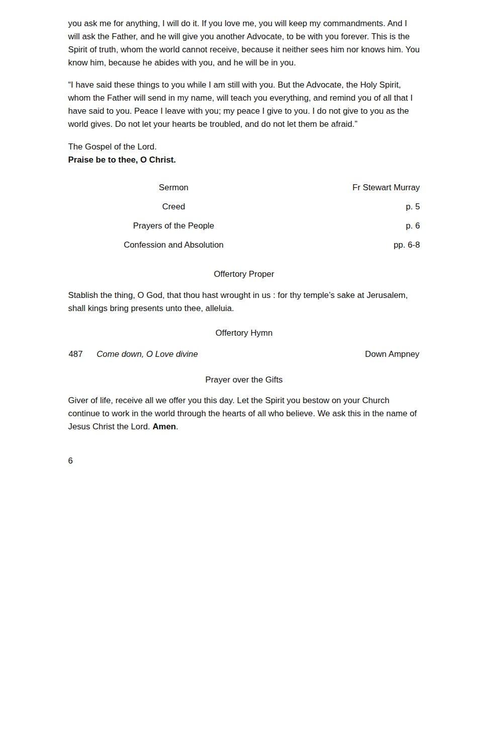you ask me for anything, I will do it. If you love me, you will keep my commandments. And I will ask the Father, and he will give you another Advocate, to be with you forever. This is the Spirit of truth, whom the world cannot receive, because it neither sees him nor knows him. You know him, because he abides with you, and he will be in you.
“I have said these things to you while I am still with you. But the Advocate, the Holy Spirit, whom the Father will send in my name, will teach you everything, and remind you of all that I have said to you. Peace I leave with you; my peace I give to you. I do not give to you as the world gives. Do not let your hearts be troubled, and do not let them be afraid.”
The Gospel of the Lord.
Praise be to thee, O Christ.
| Sermon | Fr Stewart Murray |
| Creed | p. 5 |
| Prayers of the People | p. 6 |
| Confession and Absolution | pp. 6-8 |
Offertory Proper
Stablish the thing, O God, that thou hast wrought in us : for thy temple’s sake at Jerusalem, shall kings bring presents unto thee, alleluia.
Offertory Hymn
| 487 | Come down, O Love divine | Down Ampney |
Prayer over the Gifts
Giver of life, receive all we offer you this day. Let the Spirit you bestow on your Church continue to work in the world through the hearts of all who believe. We ask this in the name of Jesus Christ the Lord. Amen.
6